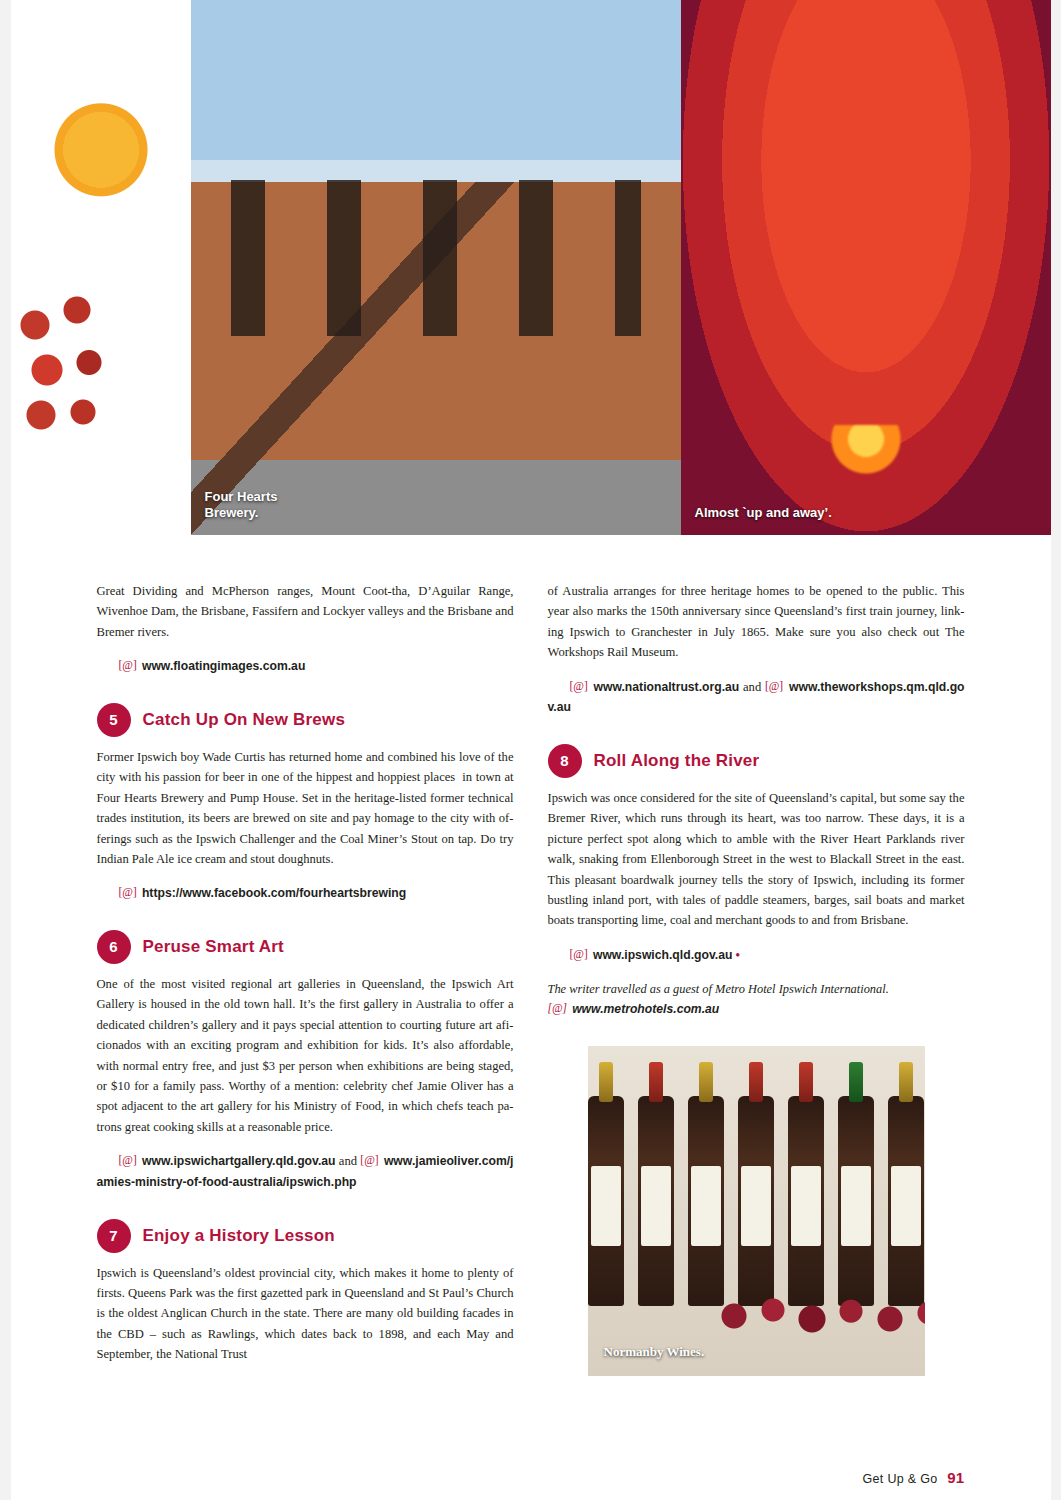Four Hearts
Brewery.
Almost `up and away’.
Great Dividing and McPherson ranges, Mount Coot-tha, D’Aguilar Range, Wivenhoe Dam, the Brisbane, Fassifern and Lockyer valleys and the Brisbane and Bremer rivers.
[@] www.floatingimages.com.au
5 Catch Up On New Brews
Former Ipswich boy Wade Curtis has returned home and combined his love of the city with his passion for beer in one of the hippest and hoppiest places in town at Four Hearts Brewery and Pump House. Set in the heritage-listed former technical trades institution, its beers are brewed on site and pay homage to the city with offerings such as the Ipswich Challenger and the Coal Miner’s Stout on tap. Do try Indian Pale Ale ice cream and stout doughnuts.
[@] https://www.facebook.com/fourheartsbrewing
6 Peruse Smart Art
One of the most visited regional art galleries in Queensland, the Ipswich Art Gallery is housed in the old town hall. It’s the first gallery in Australia to offer a dedicated children’s gallery and it pays special attention to courting future art aficionados with an exciting program and exhibition for kids. It’s also affordable, with normal entry free, and just $3 per person when exhibitions are being staged, or $10 for a family pass. Worthy of a mention: celebrity chef Jamie Oliver has a spot adjacent to the art gallery for his Ministry of Food, in which chefs teach patrons great cooking skills at a reasonable price.
[@] www.ipswichartgallery.qld.gov.au and [@] www.jamieoliver.com/jamies-ministry-of-food-australia/ipswich.php
7 Enjoy a History Lesson
Ipswich is Queensland’s oldest provincial city, which makes it home to plenty of firsts. Queens Park was the first gazetted park in Queensland and St Paul’s Church is the oldest Anglican Church in the state. There are many old building facades in the CBD – such as Rawlings, which dates back to 1898, and each May and September, the National Trust
of Australia arranges for three heritage homes to be opened to the public. This year also marks the 150th anniversary since Queensland’s first train journey, linking Ipswich to Granchester in July 1865. Make sure you also check out The Workshops Rail Museum.
[@] www.nationaltrust.org.au and [@] www.theworkshops.qm.qld.gov.au
8 Roll Along the River
Ipswich was once considered for the site of Queensland’s capital, but some say the Bremer River, which runs through its heart, was too narrow. These days, it is a picture perfect spot along which to amble with the River Heart Parklands river walk, snaking from Ellenborough Street in the west to Blackall Street in the east. This pleasant boardwalk journey tells the story of Ipswich, including its former bustling inland port, with tales of paddle steamers, barges, sail boats and market boats transporting lime, coal and merchant goods to and from Brisbane.
[@] www.ipswich.qld.gov.au •
The writer travelled as a guest of Metro Hotel Ipswich International.
[@] www.metrohotels.com.au
Normanby Wines.
Get Up & Go 91